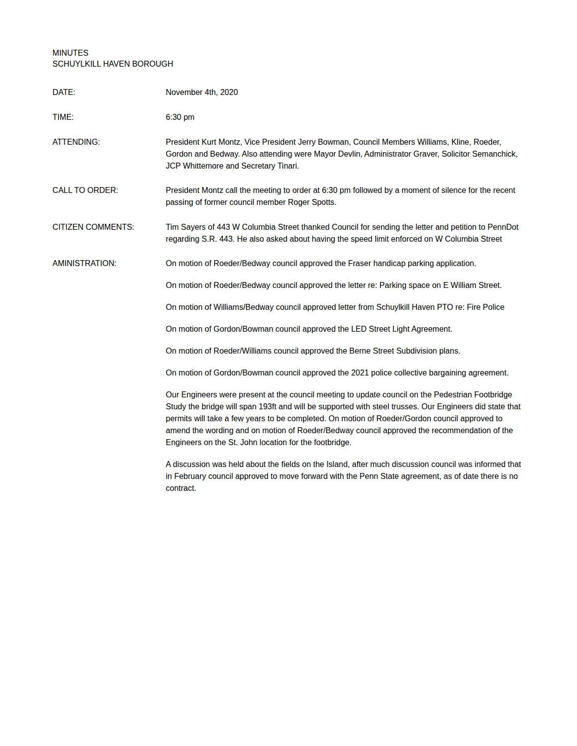MINUTES
SCHUYLKILL HAVEN BOROUGH
| DATE: | November 4th, 2020 |
| TIME: | 6:30 pm |
| ATTENDING: | President Kurt Montz, Vice President Jerry Bowman, Council Members Williams, Kline, Roeder, Gordon and Bedway. Also attending were Mayor Devlin, Administrator Graver, Solicitor Semanchick, JCP Whittemore and Secretary Tinari. |
| CALL TO ORDER: | President Montz call the meeting to order at 6:30 pm followed by a moment of silence for the recent passing of former council member Roger Spotts. |
| CITIZEN COMMENTS: | Tim Sayers of 443 W Columbia Street thanked Council for sending the letter and petition to PennDot regarding S.R. 443. He also asked about having the speed limit enforced on W Columbia Street |
| AMINISTRATION: | On motion of Roeder/Bedway council approved the Fraser handicap parking application. On motion of Roeder/Bedway council approved the letter re: Parking space on E William Street. On motion of Williams/Bedway council approved letter from Schuylkill Haven PTO re: Fire Police On motion of Gordon/Bowman council approved the LED Street Light Agreement. On motion of Roeder/Williams council approved the Berne Street Subdivision plans. On motion of Gordon/Bowman council approved the 2021 police collective bargaining agreement. Our Engineers were present at the council meeting to update council on the Pedestrian Footbridge Study the bridge will span 193ft and will be supported with steel trusses. Our Engineers did state that permits will take a few years to be completed. On motion of Roeder/Gordon council approved to amend the wording and on motion of Roeder/Bedway council approved the recommendation of the Engineers on the St. John location for the footbridge. A discussion was held about the fields on the Island, after much discussion council was informed that in February council approved to move forward with the Penn State agreement, as of date there is no contract. |